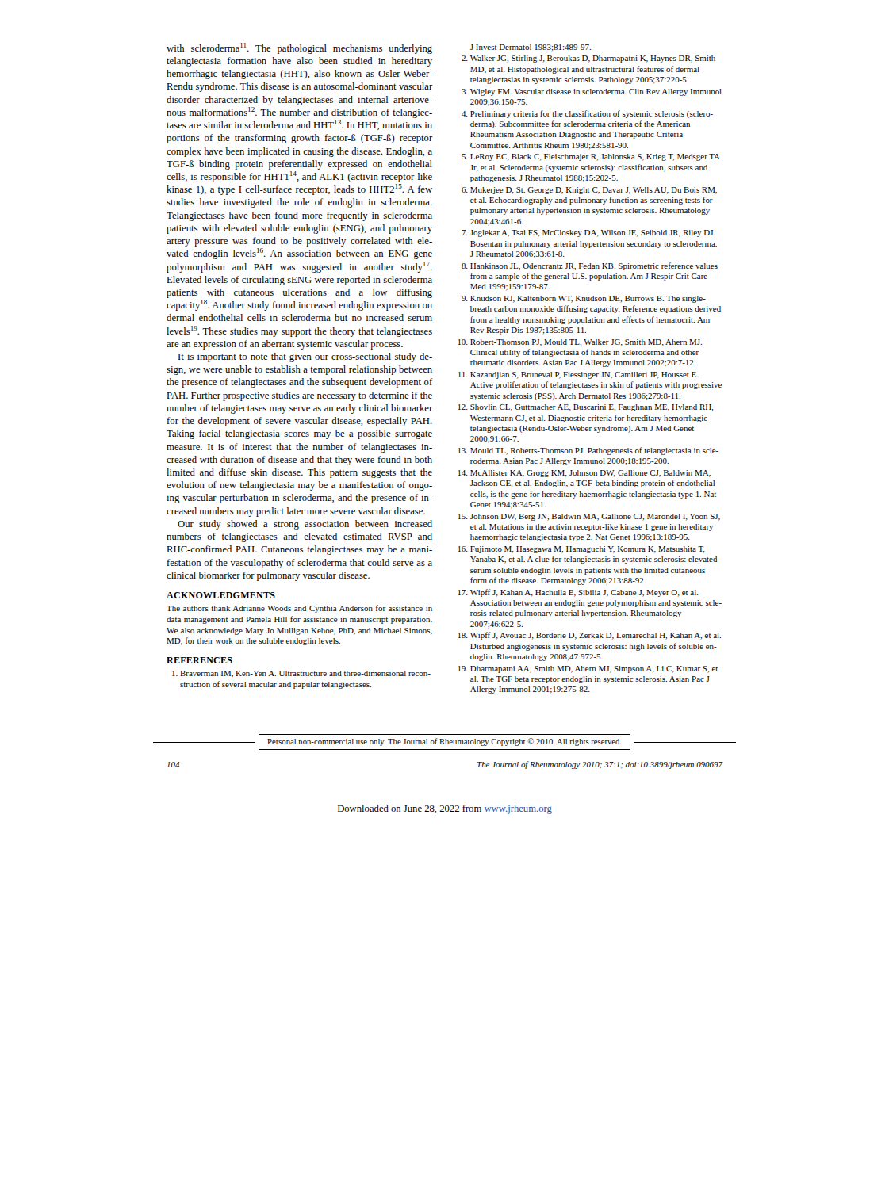with scleroderma11. The pathological mechanisms underlying telangiectasia formation have also been studied in hereditary hemorrhagic telangiectasia (HHT), also known as Osler-Weber-Rendu syndrome. This disease is an autosomal-dominant vascular disorder characterized by telangiectases and internal arteriovenous malformations12. The number and distribution of telangiectases are similar in scleroderma and HHT13. In HHT, mutations in portions of the transforming growth factor-ß (TGF-ß) receptor complex have been implicated in causing the disease. Endoglin, a TGF-ß binding protein preferentially expressed on endothelial cells, is responsible for HHT114, and ALK1 (activin receptor-like kinase 1), a type I cell-surface receptor, leads to HHT215. A few studies have investigated the role of endoglin in scleroderma. Telangiectases have been found more frequently in scleroderma patients with elevated soluble endoglin (sENG), and pulmonary artery pressure was found to be positively correlated with elevated endoglin levels16. An association between an ENG gene polymorphism and PAH was suggested in another study17. Elevated levels of circulating sENG were reported in scleroderma patients with cutaneous ulcerations and a low diffusing capacity18. Another study found increased endoglin expression on dermal endothelial cells in scleroderma but no increased serum levels19. These studies may support the theory that telangiectases are an expression of an aberrant systemic vascular process.
It is important to note that given our cross-sectional study design, we were unable to establish a temporal relationship between the presence of telangiectases and the subsequent development of PAH. Further prospective studies are necessary to determine if the number of telangiectases may serve as an early clinical biomarker for the development of severe vascular disease, especially PAH. Taking facial telangiectasia scores may be a possible surrogate measure. It is of interest that the number of telangiectases increased with duration of disease and that they were found in both limited and diffuse skin disease. This pattern suggests that the evolution of new telangiectasia may be a manifestation of ongoing vascular perturbation in scleroderma, and the presence of increased numbers may predict later more severe vascular disease.
Our study showed a strong association between increased numbers of telangiectases and elevated estimated RVSP and RHC-confirmed PAH. Cutaneous telangiectases may be a manifestation of the vasculopathy of scleroderma that could serve as a clinical biomarker for pulmonary vascular disease.
ACKNOWLEDGMENTS
The authors thank Adrianne Woods and Cynthia Anderson for assistance in data management and Pamela Hill for assistance in manuscript preparation. We also acknowledge Mary Jo Mulligan Kehoe, PhD, and Michael Simons, MD, for their work on the soluble endoglin levels.
REFERENCES
Braverman IM, Ken-Yen A. Ultrastructure and three-dimensional reconstruction of several macular and papular telangiectases.
J Invest Dermatol 1983;81:489-97.
Walker JG, Stirling J, Beroukas D, Dharmapatni K, Haynes DR, Smith MD, et al. Histopathological and ultrastructural features of dermal telangiectasias in systemic sclerosis. Pathology 2005;37:220-5.
Wigley FM. Vascular disease in scleroderma. Clin Rev Allergy Immunol 2009;36:150-75.
Preliminary criteria for the classification of systemic sclerosis (scleroderma). Subcommittee for scleroderma criteria of the American Rheumatism Association Diagnostic and Therapeutic Criteria Committee. Arthritis Rheum 1980;23:581-90.
LeRoy EC, Black C, Fleischmajer R, Jablonska S, Krieg T, Medsger TA Jr, et al. Scleroderma (systemic sclerosis): classification, subsets and pathogenesis. J Rheumatol 1988;15:202-5.
Mukerjee D, St. George D, Knight C, Davar J, Wells AU, Du Bois RM, et al. Echocardiography and pulmonary function as screening tests for pulmonary arterial hypertension in systemic sclerosis. Rheumatology 2004;43:461-6.
Joglekar A, Tsai FS, McCloskey DA, Wilson JE, Seibold JR, Riley DJ. Bosentan in pulmonary arterial hypertension secondary to scleroderma. J Rheumatol 2006;33:61-8.
Hankinson JL, Odencrantz JR, Fedan KB. Spirometric reference values from a sample of the general U.S. population. Am J Respir Crit Care Med 1999;159:179-87.
Knudson RJ, Kaltenborn WT, Knudson DE, Burrows B. The single-breath carbon monoxide diffusing capacity. Reference equations derived from a healthy nonsmoking population and effects of hematocrit. Am Rev Respir Dis 1987;135:805-11.
Robert-Thomson PJ, Mould TL, Walker JG, Smith MD, Ahern MJ. Clinical utility of telangiectasia of hands in scleroderma and other rheumatic disorders. Asian Pac J Allergy Immunol 2002;20:7-12.
Kazandjian S, Bruneval P, Fiessinger JN, Camilleri JP, Housset E. Active proliferation of telangiectases in skin of patients with progressive systemic sclerosis (PSS). Arch Dermatol Res 1986;279:8-11.
Shovlin CL, Guttmacher AE, Buscarini E, Faughnan ME, Hyland RH, Westermann CJ, et al. Diagnostic criteria for hereditary hemorrhagic telangiectasia (Rendu-Osler-Weber syndrome). Am J Med Genet 2000;91:66-7.
Mould TL, Roberts-Thomson PJ. Pathogenesis of telangiectasia in scleroderma. Asian Pac J Allergy Immunol 2000;18:195-200.
McAllister KA, Grogg KM, Johnson DW, Gallione CJ, Baldwin MA, Jackson CE, et al. Endoglin, a TGF-beta binding protein of endothelial cells, is the gene for hereditary haemorrhagic telangiectasia type 1. Nat Genet 1994;8:345-51.
Johnson DW, Berg JN, Baldwin MA, Gallione CJ, Marondel I, Yoon SJ, et al. Mutations in the activin receptor-like kinase 1 gene in hereditary haemorrhagic telangiectasia type 2. Nat Genet 1996;13:189-95.
Fujimoto M, Hasegawa M, Hamaguchi Y, Komura K, Matsushita T, Yanaba K, et al. A clue for telangiectasis in systemic sclerosis: elevated serum soluble endoglin levels in patients with the limited cutaneous form of the disease. Dermatology 2006;213:88-92.
Wipff J, Kahan A, Hachulla E, Sibilia J, Cabane J, Meyer O, et al. Association between an endoglin gene polymorphism and systemic sclerosis-related pulmonary arterial hypertension. Rheumatology 2007;46:622-5.
Wipff J, Avouac J, Borderie D, Zerkak D, Lemarechal H, Kahan A, et al. Disturbed angiogenesis in systemic sclerosis: high levels of soluble endoglin. Rheumatology 2008;47:972-5.
Dharmapatni AA, Smith MD, Ahern MJ, Simpson A, Li C, Kumar S, et al. The TGF beta receptor endoglin in systemic sclerosis. Asian Pac J Allergy Immunol 2001;19:275-82.
Personal non-commercial use only. The Journal of Rheumatology Copyright © 2010. All rights reserved.
104 The Journal of Rheumatology 2010; 37:1; doi:10.3899/jrheum.090697
Downloaded on June 28, 2022 from www.jrheum.org